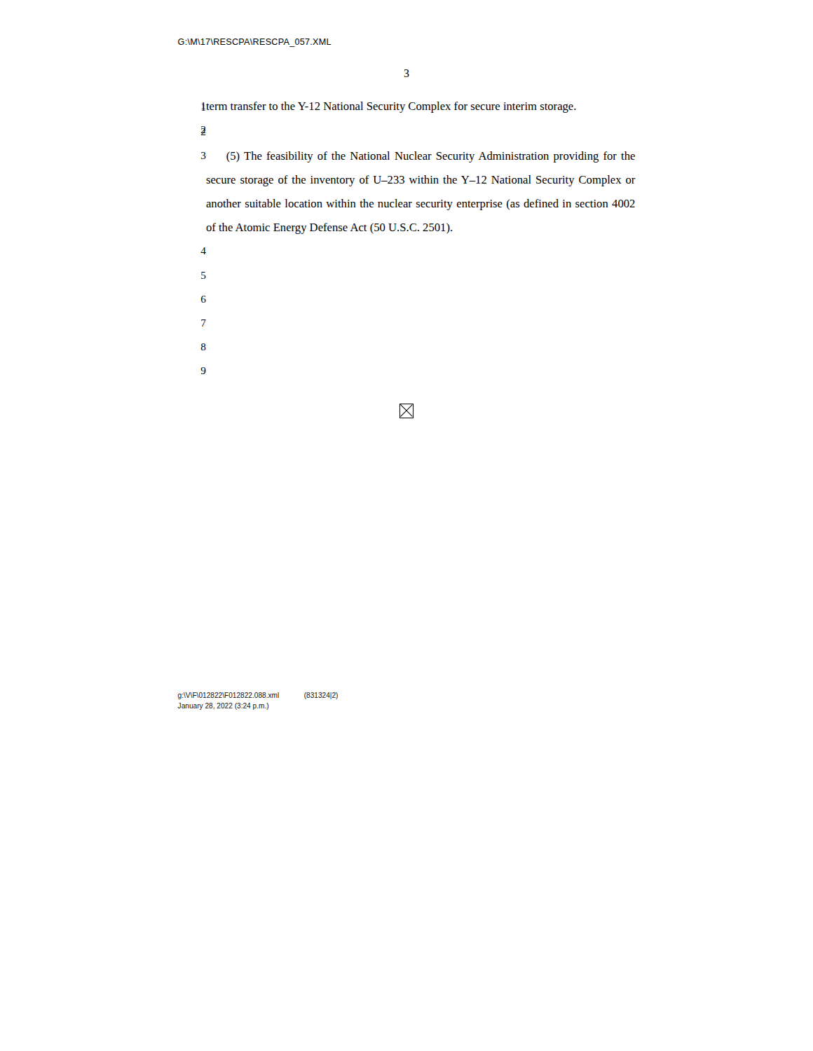G:\M\17\RESCPA\RESCPA_057.XML
3
| 1 | term transfer to the Y-12 National Security Complex for secure interim storage. |
| 2 | plex for secure interim storage. |
| 1 | x |
| 2 | x |
| 3 | (5) The feasibility of the National Nuclear Security Administration providing for the secure storage of the inventory of U–233 within the Y–12 National Security Complex or another suitable location within the nuclear security enterprise (as defined in section 4002 of the Atomic Energy Defense Act (50 U.S.C. 2501). |
| 4 | x |
| 5 | x |
| 6 | x |
| 7 | x |
| 8 | x |
| 9 | x |
g:\V\F\012822\F012822.088.xml (831324|2)
January 28, 2022 (3:24 p.m.)